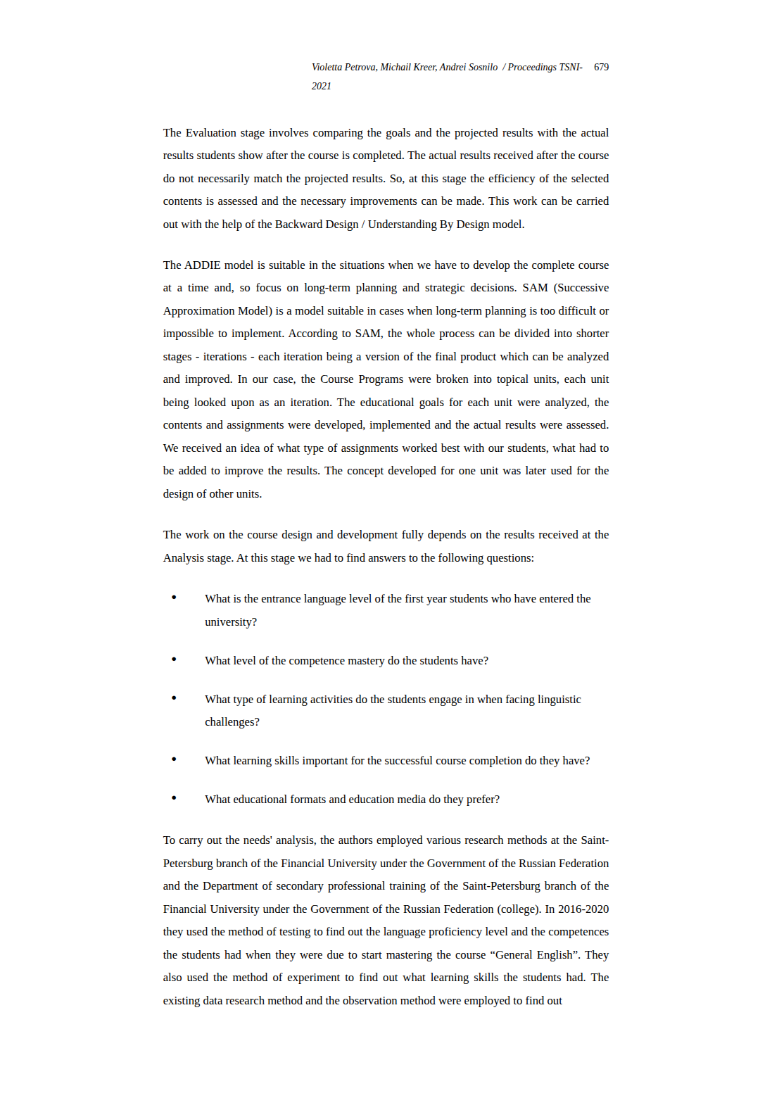Violetta Petrova, Michail Kreer, Andrei Sosnilo / Proceedings TSNI-2021 679
The Evaluation stage involves comparing the goals and the projected results with the actual results students show after the course is completed. The actual results received after the course do not necessarily match the projected results. So, at this stage the efficiency of the selected contents is assessed and the necessary improvements can be made. This work can be carried out with the help of the Backward Design / Understanding By Design model.
The ADDIE model is suitable in the situations when we have to develop the complete course at a time and, so focus on long-term planning and strategic decisions. SAM (Successive Approximation Model) is a model suitable in cases when long-term planning is too difficult or impossible to implement. According to SAM, the whole process can be divided into shorter stages - iterations - each iteration being a version of the final product which can be analyzed and improved. In our case, the Course Programs were broken into topical units, each unit being looked upon as an iteration. The educational goals for each unit were analyzed, the contents and assignments were developed, implemented and the actual results were assessed. We received an idea of what type of assignments worked best with our students, what had to be added to improve the results. The concept developed for one unit was later used for the design of other units.
The work on the course design and development fully depends on the results received at the Analysis stage. At this stage we had to find answers to the following questions:
What is the entrance language level of the first year students who have entered the university?
What level of the competence mastery do the students have?
What type of learning activities do the students engage in when facing linguistic challenges?
What learning skills important for the successful course completion do they have?
What educational formats and education media do they prefer?
To carry out the needs' analysis, the authors employed various research methods at the Saint-Petersburg branch of the Financial University under the Government of the Russian Federation and the Department of secondary professional training of the Saint-Petersburg branch of the Financial University under the Government of the Russian Federation (college). In 2016-2020 they used the method of testing to find out the language proficiency level and the competences the students had when they were due to start mastering the course “General English”. They also used the method of experiment to find out what learning skills the students had. The existing data research method and the observation method were employed to find out